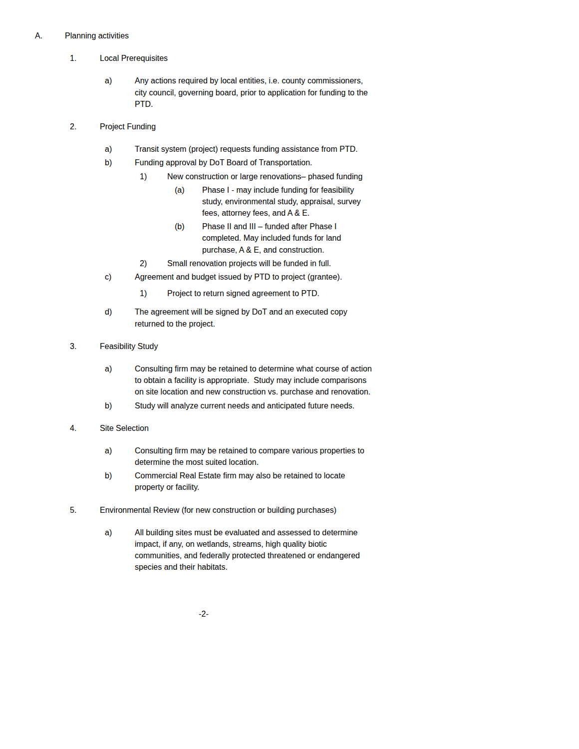A.
Planning activities
1.
Local Prerequisites
a)
Any actions required by local entities, i.e. county commissioners, city council, governing board, prior to application for funding to the PTD.
2.
Project Funding
a)
Transit system (project) requests funding assistance from PTD.
b)
Funding approval by DoT Board of Transportation.
1)
New construction or large renovations– phased funding
(a)
Phase I - may include funding for feasibility study, environmental study, appraisal, survey fees, attorney fees, and A & E.
(b)
Phase II and III – funded after Phase I completed. May included funds for land purchase, A & E, and construction.
2)
Small renovation projects will be funded in full.
c)
Agreement and budget issued by PTD to project (grantee).
1)
Project to return signed agreement to PTD.
d)
The agreement will be signed by DoT and an executed copy returned to the project.
3.
Feasibility Study
a)
Consulting firm may be retained to determine what course of action to obtain a facility is appropriate. Study may include comparisons on site location and new construction vs. purchase and renovation.
b)
Study will analyze current needs and anticipated future needs.
4.
Site Selection
a)
Consulting firm may be retained to compare various properties to determine the most suited location.
b)
Commercial Real Estate firm may also be retained to locate property or facility.
5.
Environmental Review (for new construction or building purchases)
a)
All building sites must be evaluated and assessed to determine impact, if any, on wetlands, streams, high quality biotic communities, and federally protected threatened or endangered species and their habitats.
-2-